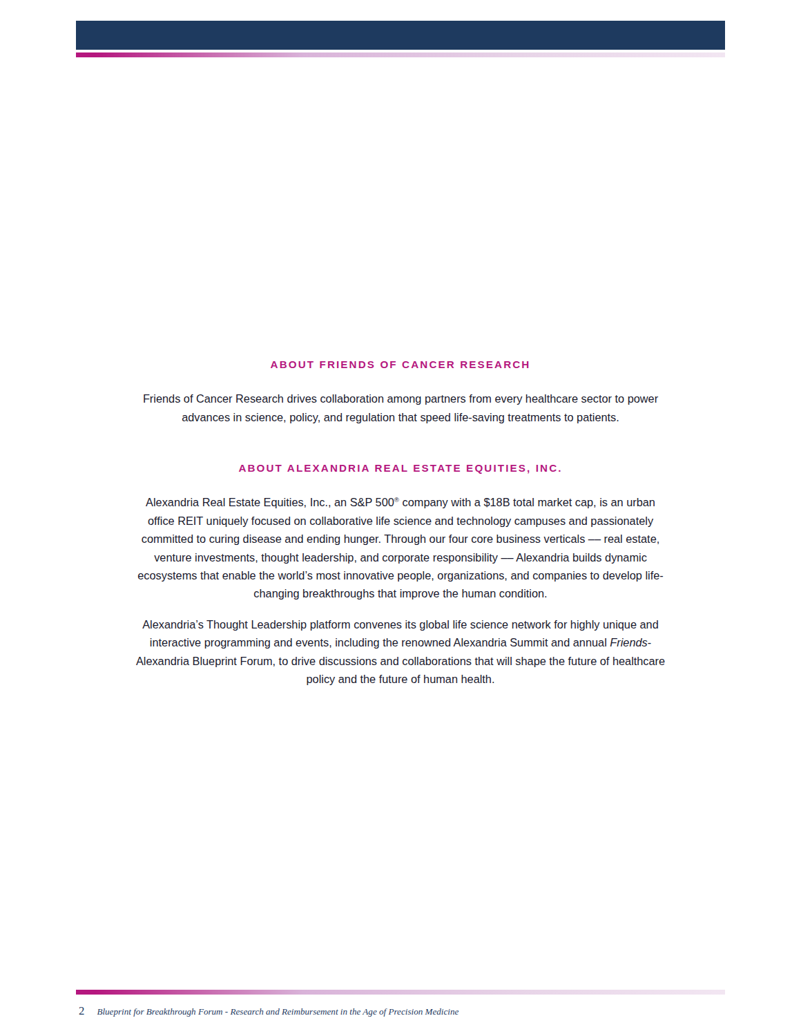About Friends of Cancer Research
Friends of Cancer Research drives collaboration among partners from every healthcare sector to power advances in science, policy, and regulation that speed life-saving treatments to patients.
About Alexandria Real Estate Equities, Inc.
Alexandria Real Estate Equities, Inc., an S&P 500® company with a $18B total market cap, is an urban office REIT uniquely focused on collaborative life science and technology campuses and passionately committed to curing disease and ending hunger. Through our four core business verticals –– real estate, venture investments, thought leadership, and corporate responsibility –– Alexandria builds dynamic ecosystems that enable the world’s most innovative people, organizations, and companies to develop life-changing breakthroughs that improve the human condition.
Alexandria’s Thought Leadership platform convenes its global life science network for highly unique and interactive programming and events, including the renowned Alexandria Summit and annual Friends-Alexandria Blueprint Forum, to drive discussions and collaborations that will shape the future of healthcare policy and the future of human health.
2 Blueprint for Breakthrough Forum - Research and Reimbursement in the Age of Precision Medicine